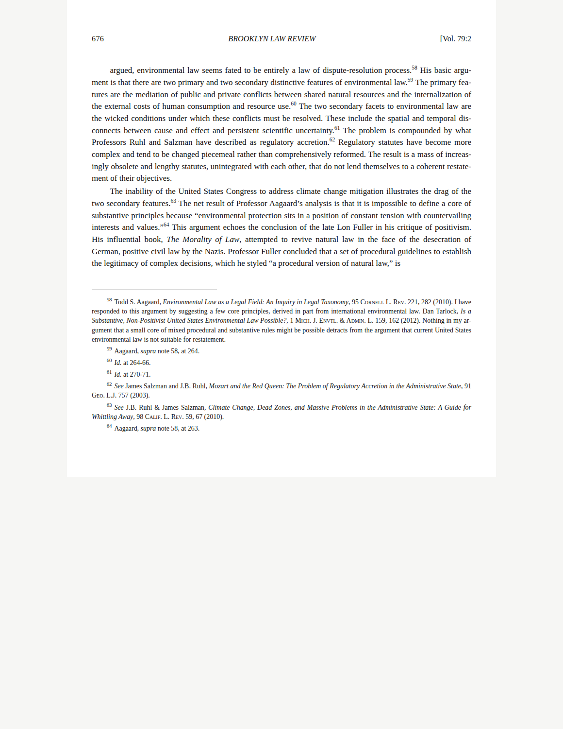676 BROOKLYN LAW REVIEW [Vol. 79:2
argued, environmental law seems fated to be entirely a law of dispute-resolution process.58 His basic argument is that there are two primary and two secondary distinctive features of environmental law.59 The primary features are the mediation of public and private conflicts between shared natural resources and the internalization of the external costs of human consumption and resource use.60 The two secondary facets to environmental law are the wicked conditions under which these conflicts must be resolved. These include the spatial and temporal disconnects between cause and effect and persistent scientific uncertainty.61 The problem is compounded by what Professors Ruhl and Salzman have described as regulatory accretion.62 Regulatory statutes have become more complex and tend to be changed piecemeal rather than comprehensively reformed. The result is a mass of increasingly obsolete and lengthy statutes, unintegrated with each other, that do not lend themselves to a coherent restatement of their objectives.
The inability of the United States Congress to address climate change mitigation illustrates the drag of the two secondary features.63 The net result of Professor Aagaard’s analysis is that it is impossible to define a core of substantive principles because “environmental protection sits in a position of constant tension with countervailing interests and values.”64 This argument echoes the conclusion of the late Lon Fuller in his critique of positivism. His influential book, The Morality of Law, attempted to revive natural law in the face of the desecration of German, positive civil law by the Nazis. Professor Fuller concluded that a set of procedural guidelines to establish the legitimacy of complex decisions, which he styled “a procedural version of natural law,” is
Todd S. Aagaard, Environmental Law as a Legal Field: An Inquiry in Legal Taxonomy, 95 Cornell L. Rev. 221, 282 (2010). I have responded to this argument by suggesting a few core principles, derived in part from international environmental law. Dan Tarlock, Is a Substantive, Non-Positivist United States Environmental Law Possible?, 1 Mich. J. Envtl. & Admin. L. 159, 162 (2012). Nothing in my argument that a small core of mixed procedural and substantive rules might be possible detracts from the argument that current United States environmental law is not suitable for restatement.
Aagaard, supra note 58, at 264.
Id. at 264-66.
Id. at 270-71.
See James Salzman and J.B. Ruhl, Mozart and the Red Queen: The Problem of Regulatory Accretion in the Administrative State, 91 Geo. L.J. 757 (2003).
See J.B. Ruhl & James Salzman, Climate Change, Dead Zones, and Massive Problems in the Administrative State: A Guide for Whittling Away, 98 Calif. L. Rev. 59, 67 (2010).
Aagaard, supra note 58, at 263.